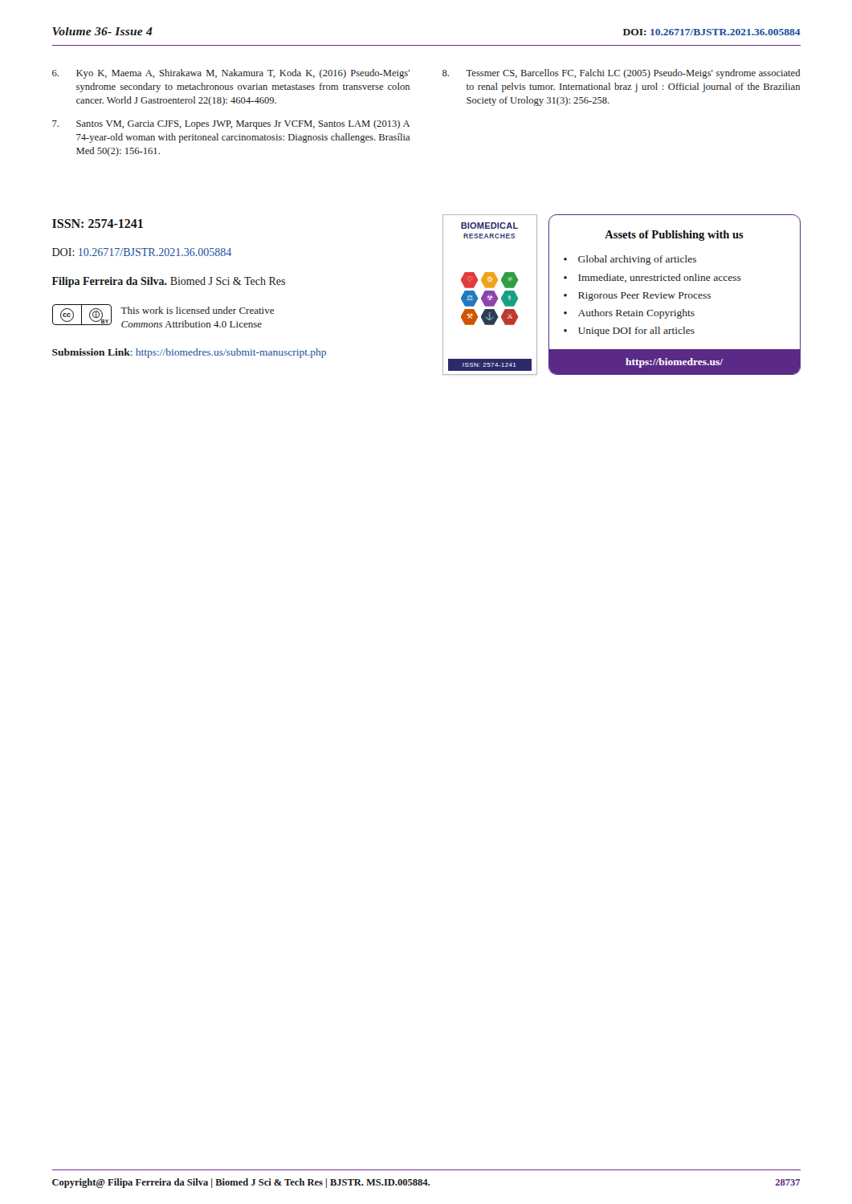Volume 36- Issue 4
DOI: 10.26717/BJSTR.2021.36.005884
6. Kyo K, Maema A, Shirakawa M, Nakamura T, Koda K, (2016) Pseudo-Meigs' syndrome secondary to metachronous ovarian metastases from transverse colon cancer. World J Gastroenterol 22(18): 4604-4609.
7. Santos VM, Garcia CJFS, Lopes JWP, Marques Jr VCFM, Santos LAM (2013) A 74-year-old woman with peritoneal carcinomatosis: Diagnosis challenges. Brasília Med 50(2): 156-161.
8. Tessmer CS, Barcellos FC, Falchi LC (2005) Pseudo-Meigs' syndrome associated to renal pelvis tumor. International braz j urol : Official journal of the Brazilian Society of Urology 31(3): 256-258.
ISSN: 2574-1241
DOI: 10.26717/BJSTR.2021.36.005884
Filipa Ferreira da Silva. Biomed J Sci & Tech Res
cc
ⓘ BY
This work is licensed under Creative
Commons Attribution 4.0 License
Submission Link: https://biomedres.us/submit-manuscript.php
BIOMEDICALRESEARCHES
♡ ⚙ ⚛ ⚖ ☢ ⚕ ⚒ ⚓ ⚔
ISSN: 2574-1241
Assets of Publishing with us
Global archiving of articles
Immediate, unrestricted online access
Rigorous Peer Review Process
Authors Retain Copyrights
Unique DOI for all articles
https://biomedres.us/
Copyright@ Filipa Ferreira da Silva | Biomed J Sci & Tech Res | BJSTR. MS.ID.005884.
28737